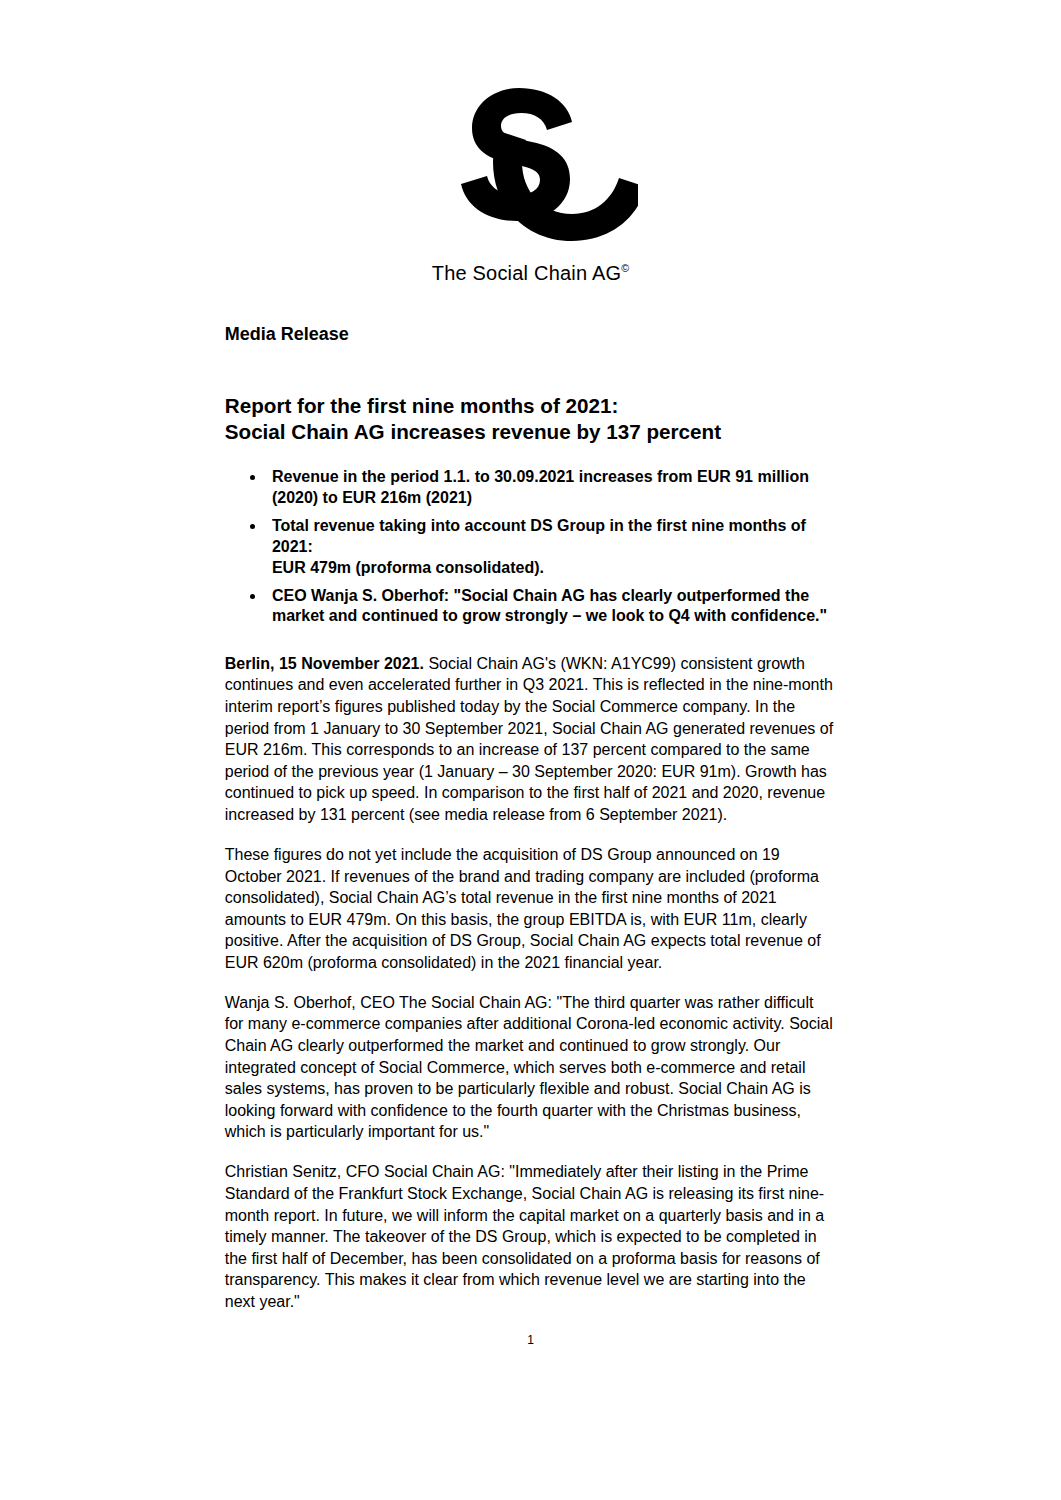The Social Chain AG©
Media Release
Report for the first nine months of 2021:
Social Chain AG increases revenue by 137 percent
Revenue in the period 1.1. to 30.09.2021 increases from EUR 91 million (2020) to EUR 216m (2021)
Total revenue taking into account DS Group in the first nine months of 2021:
EUR 479m (proforma consolidated).
CEO Wanja S. Oberhof: "Social Chain AG has clearly outperformed the market and continued to grow strongly – we look to Q4 with confidence."
Berlin, 15 November 2021. Social Chain AG's (WKN: A1YC99) consistent growth continues and even accelerated further in Q3 2021. This is reflected in the nine-month interim report’s figures published today by the Social Commerce company. In the period from 1 January to 30 September 2021, Social Chain AG generated revenues of EUR 216m. This corresponds to an increase of 137 percent compared to the same period of the previous year (1 January – 30 September 2020: EUR 91m). Growth has continued to pick up speed. In comparison to the first half of 2021 and 2020, revenue increased by 131 percent (see media release from 6 September 2021).
These figures do not yet include the acquisition of DS Group announced on 19 October 2021. If revenues of the brand and trading company are included (proforma consolidated), Social Chain AG’s total revenue in the first nine months of 2021 amounts to EUR 479m. On this basis, the group EBITDA is, with EUR 11m, clearly positive. After the acquisition of DS Group, Social Chain AG expects total revenue of EUR 620m (proforma consolidated) in the 2021 financial year.
Wanja S. Oberhof, CEO The Social Chain AG: "The third quarter was rather difficult for many e-commerce companies after additional Corona-led economic activity. Social Chain AG clearly outperformed the market and continued to grow strongly. Our integrated concept of Social Commerce, which serves both e-commerce and retail sales systems, has proven to be particularly flexible and robust. Social Chain AG is looking forward with confidence to the fourth quarter with the Christmas business, which is particularly important for us."
Christian Senitz, CFO Social Chain AG: "Immediately after their listing in the Prime Standard of the Frankfurt Stock Exchange, Social Chain AG is releasing its first nine-month report. In future, we will inform the capital market on a quarterly basis and in a timely manner. The takeover of the DS Group, which is expected to be completed in the first half of December, has been consolidated on a proforma basis for reasons of transparency. This makes it clear from which revenue level we are starting into the next year."
1